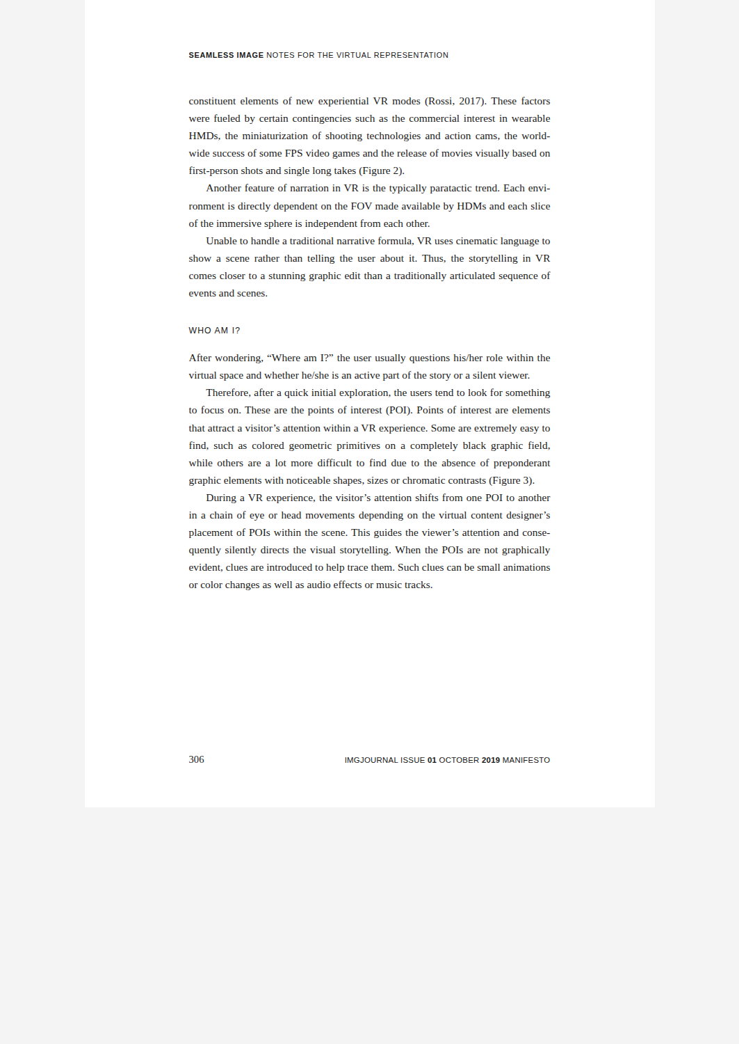SEAMLESS IMAGE NOTES FOR THE VIRTUAL REPRESENTATION
constituent elements of new experiential VR modes (Rossi, 2017). These factors were fueled by certain contingencies such as the commercial interest in wearable HMDs, the miniaturization of shooting technologies and action cams, the worldwide success of some FPS video games and the release of movies visually based on first-person shots and single long takes (Figure 2).
Another feature of narration in VR is the typically paratactic trend. Each environment is directly dependent on the FOV made available by HDMs and each slice of the immersive sphere is independent from each other.
Unable to handle a traditional narrative formula, VR uses cinematic language to show a scene rather than telling the user about it. Thus, the storytelling in VR comes closer to a stunning graphic edit than a traditionally articulated sequence of events and scenes.
Who am I?
After wondering, “Where am I?” the user usually questions his/her role within the virtual space and whether he/she is an active part of the story or a silent viewer.
Therefore, after a quick initial exploration, the users tend to look for something to focus on. These are the points of interest (POI). Points of interest are elements that attract a visitor’s attention within a VR experience. Some are extremely easy to find, such as colored geometric primitives on a completely black graphic field, while others are a lot more difficult to find due to the absence of preponderant graphic elements with noticeable shapes, sizes or chromatic contrasts (Figure 3).
During a VR experience, the visitor’s attention shifts from one POI to another in a chain of eye or head movements depending on the virtual content designer’s placement of POIs within the scene. This guides the viewer’s attention and consequently silently directs the visual storytelling. When the POIs are not graphically evident, clues are introduced to help trace them. Such clues can be small animations or color changes as well as audio effects or music tracks.
306 IMGJOURNAL issue 01 october 2019 MANIFESTO